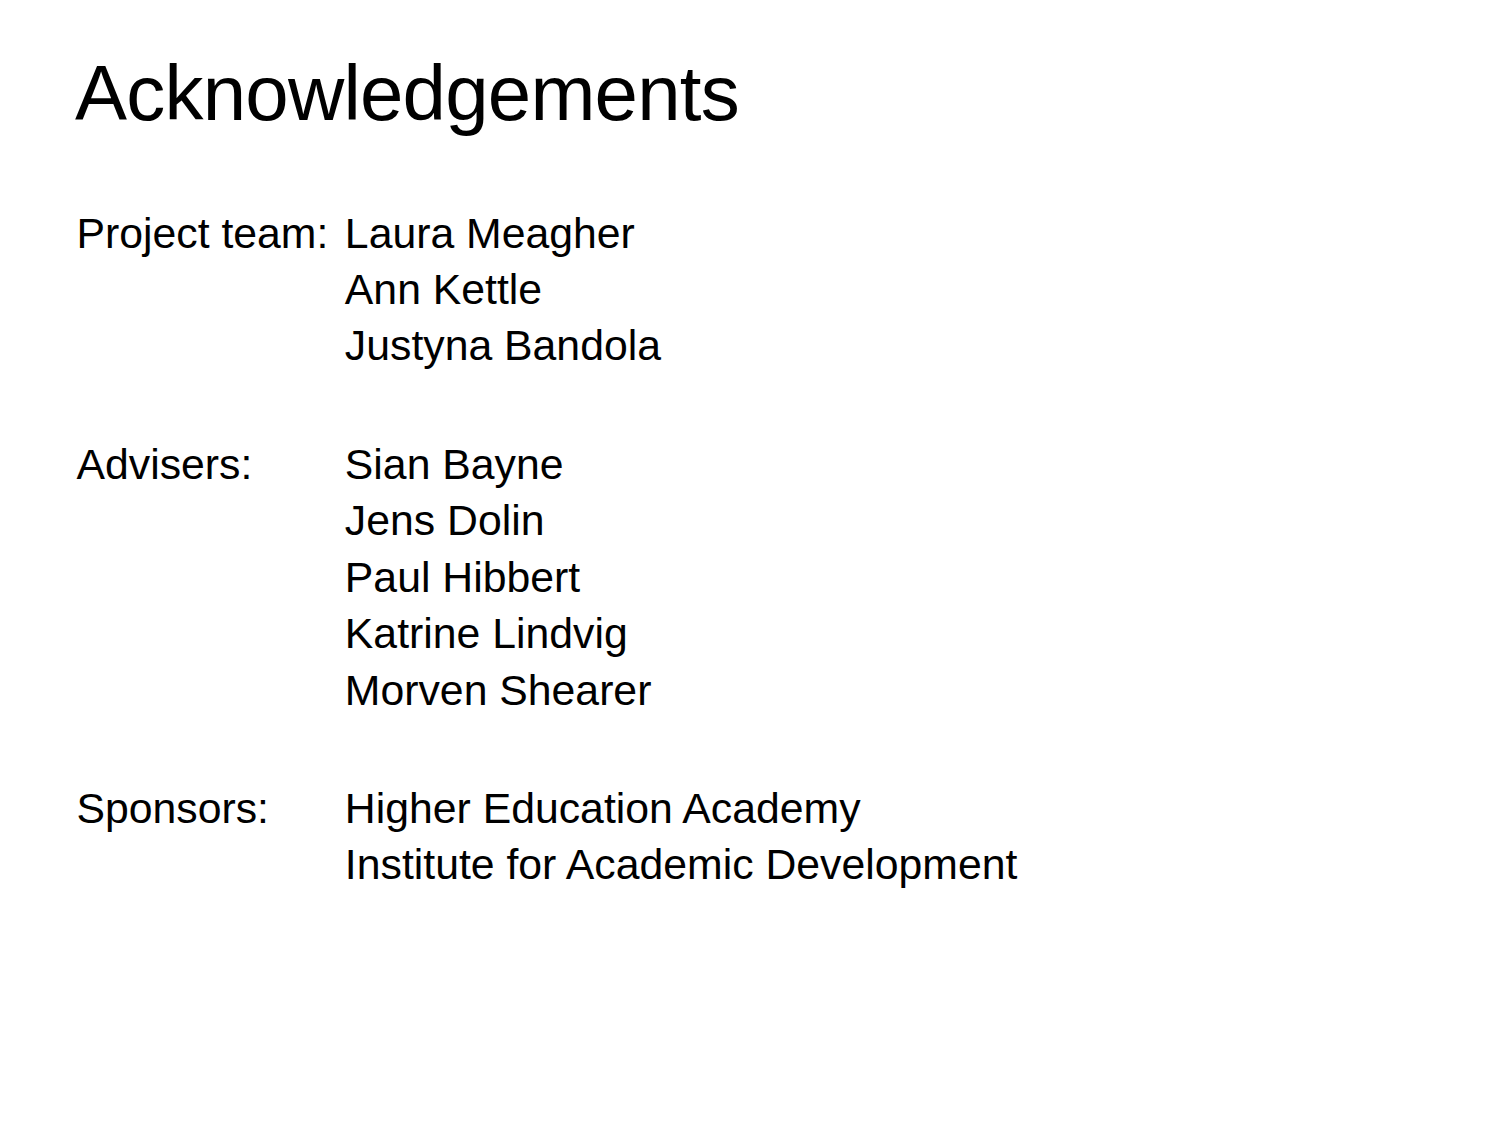Acknowledgements
| Project team: | Laura Meagher Ann Kettle Justyna Bandola |
| Advisers: | Sian Bayne Jens Dolin Paul Hibbert Katrine Lindvig Morven Shearer |
| Sponsors: | Higher Education Academy Institute for Academic Development |